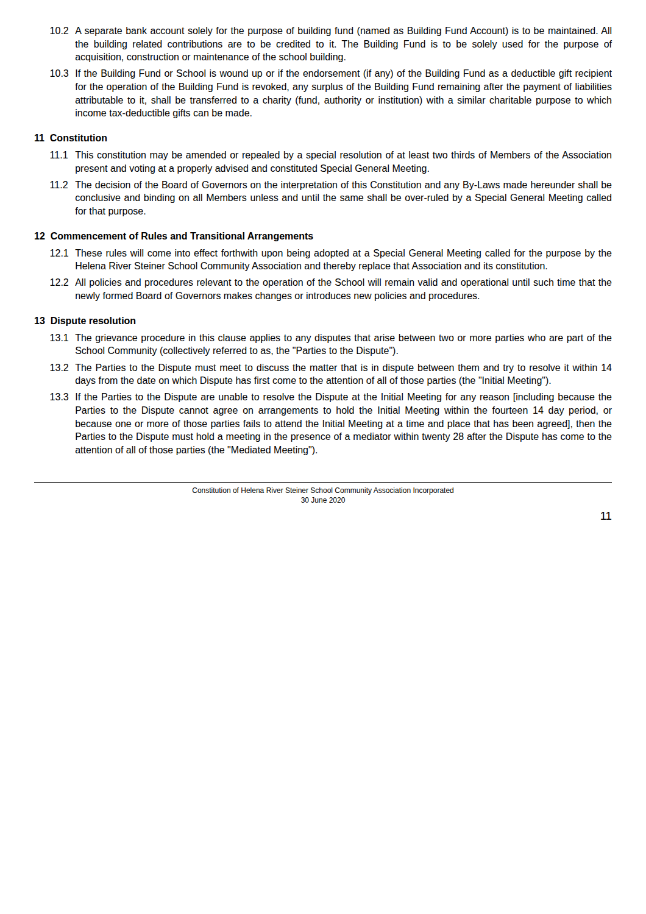10.2
A separate bank account solely for the purpose of building fund (named as Building Fund Account) is to be maintained. All the building related contributions are to be credited to it. The Building Fund is to be solely used for the purpose of acquisition, construction or maintenance of the school building.
10.3
If the Building Fund or School is wound up or if the endorsement (if any) of the Building Fund as a deductible gift recipient for the operation of the Building Fund is revoked, any surplus of the Building Fund remaining after the payment of liabilities attributable to it, shall be transferred to a charity (fund, authority or institution) with a similar charitable purpose to which income tax-deductible gifts can be made.
11 Constitution
11.1
This constitution may be amended or repealed by a special resolution of at least two thirds of Members of the Association present and voting at a properly advised and constituted Special General Meeting.
11.2
The decision of the Board of Governors on the interpretation of this Constitution and any By-Laws made hereunder shall be conclusive and binding on all Members unless and until the same shall be over-ruled by a Special General Meeting called for that purpose.
12 Commencement of Rules and Transitional Arrangements
12.1
These rules will come into effect forthwith upon being adopted at a Special General Meeting called for the purpose by the Helena River Steiner School Community Association and thereby replace that Association and its constitution.
12.2
All policies and procedures relevant to the operation of the School will remain valid and operational until such time that the newly formed Board of Governors makes changes or introduces new policies and procedures.
13 Dispute resolution
13.1
The grievance procedure in this clause applies to any disputes that arise between two or more parties who are part of the School Community (collectively referred to as, the "Parties to the Dispute").
13.2
The Parties to the Dispute must meet to discuss the matter that is in dispute between them and try to resolve it within 14 days from the date on which Dispute has first come to the attention of all of those parties (the "Initial Meeting").
13.3
If the Parties to the Dispute are unable to resolve the Dispute at the Initial Meeting for any reason [including because the Parties to the Dispute cannot agree on arrangements to hold the Initial Meeting within the fourteen 14 day period, or because one or more of those parties fails to attend the Initial Meeting at a time and place that has been agreed], then the Parties to the Dispute must hold a meeting in the presence of a mediator within twenty 28 after the Dispute has come to the attention of all of those parties (the "Mediated Meeting").
Constitution of Helena River Steiner School Community Association Incorporated
30 June 2020 11